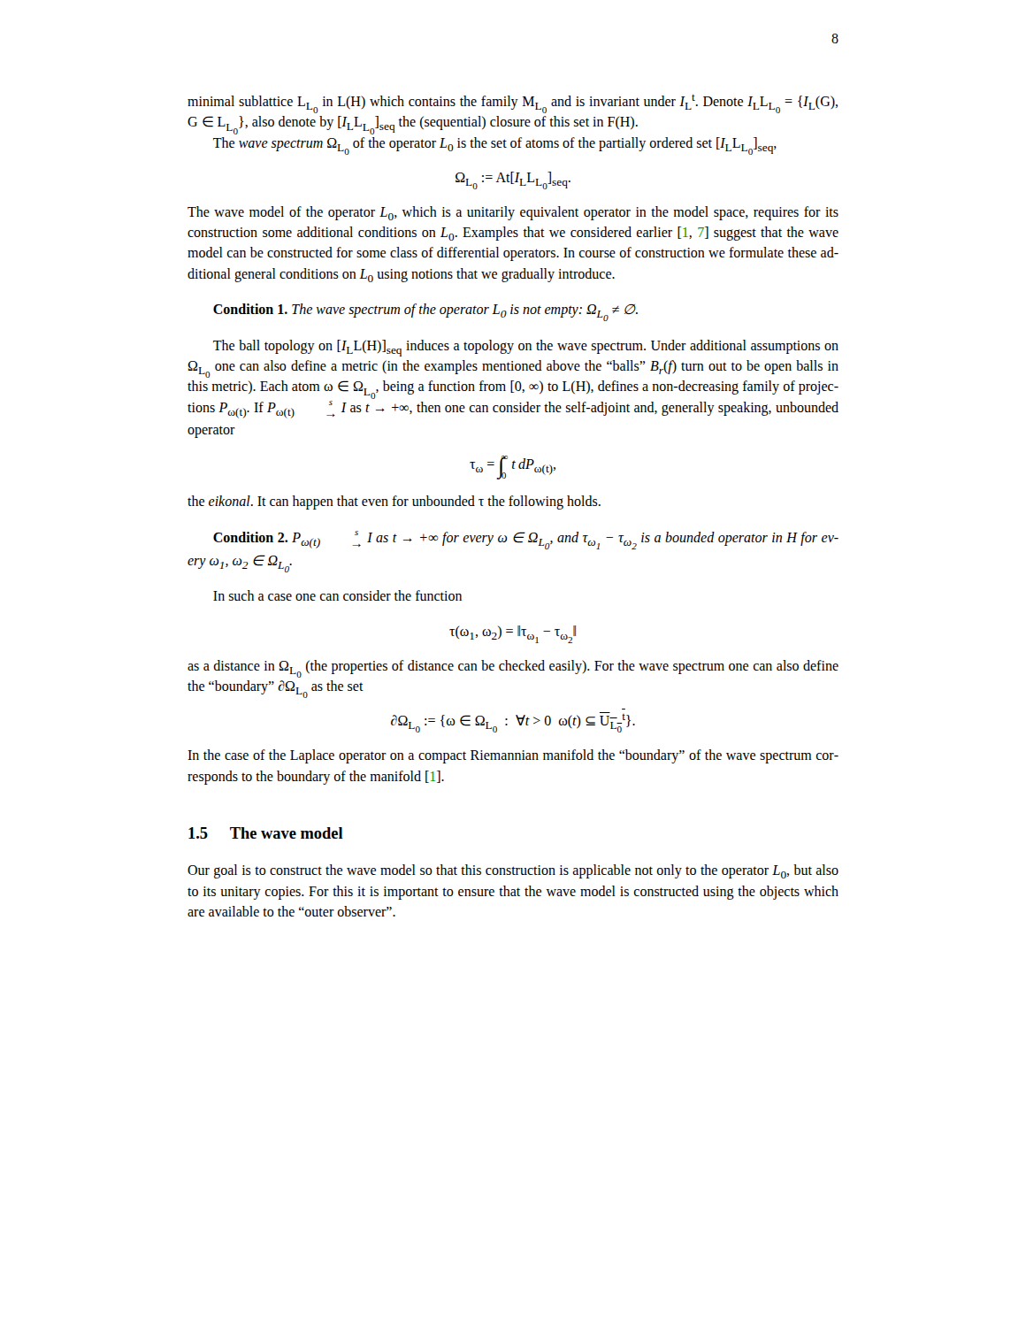8
minimal sublattice LL0 in L(H) which contains the family ML0 and is invariant under ILt. Denote ILLL0 = {IL(G), G ∈ LL0}, also denote by [ILLL0]seq the (sequential) closure of this set in F(H).
The wave spectrum ΩL0 of the operator L0 is the set of atoms of the partially ordered set [ILLL0]seq,
ΩL0 := At[ILLL0]seq.
The wave model of the operator L0, which is a unitarily equivalent operator in the model space, requires for its construction some additional conditions on L0. Examples that we considered earlier [1, 7] suggest that the wave model can be constructed for some class of differential operators. In course of construction we formulate these additional general conditions on L0 using notions that we gradually introduce.
Condition 1. The wave spectrum of the operator L0 is not empty: ΩL0 ≠ ∅.
The ball topology on [ILL(H)]seq induces a topology on the wave spectrum. Under additional assumptions on ΩL0 one can also define a metric (in the examples mentioned above the “balls” Br(f) turn out to be open balls in this metric). Each atom ω ∈ ΩL0, being a function from [0, ∞) to L(H), defines a non-decreasing family of projections Pω(t). If Pω(t) s→ I as t → +∞, then one can consider the self-adjoint and, generally speaking, unbounded operator
τω = ∫0∞ t dPω(t),
the eikonal. It can happen that even for unbounded τ the following holds.
Condition 2. Pω(t) s→ I as t → +∞ for every ω ∈ ΩL0, and τω1 − τω2 is a bounded operator in H for every ω1, ω2 ∈ ΩL0.
In such a case one can consider the function
τ(ω1, ω2) = ‖τω1 − τω2‖
as a distance in ΩL0 (the properties of distance can be checked easily). For the wave spectrum one can also define the “boundary” ∂ΩL0 as the set
∂ΩL0 := {ω ∈ ΩL0 : ∀t > 0 ω(t) ⊆ UL0t}.
In the case of the Laplace operator on a compact Riemannian manifold the “boundary” of the wave spectrum corresponds to the boundary of the manifold [1].
1.5 The wave model
Our goal is to construct the wave model so that this construction is applicable not only to the operator L0, but also to its unitary copies. For this it is important to ensure that the wave model is constructed using the objects which are available to the “outer observer”.